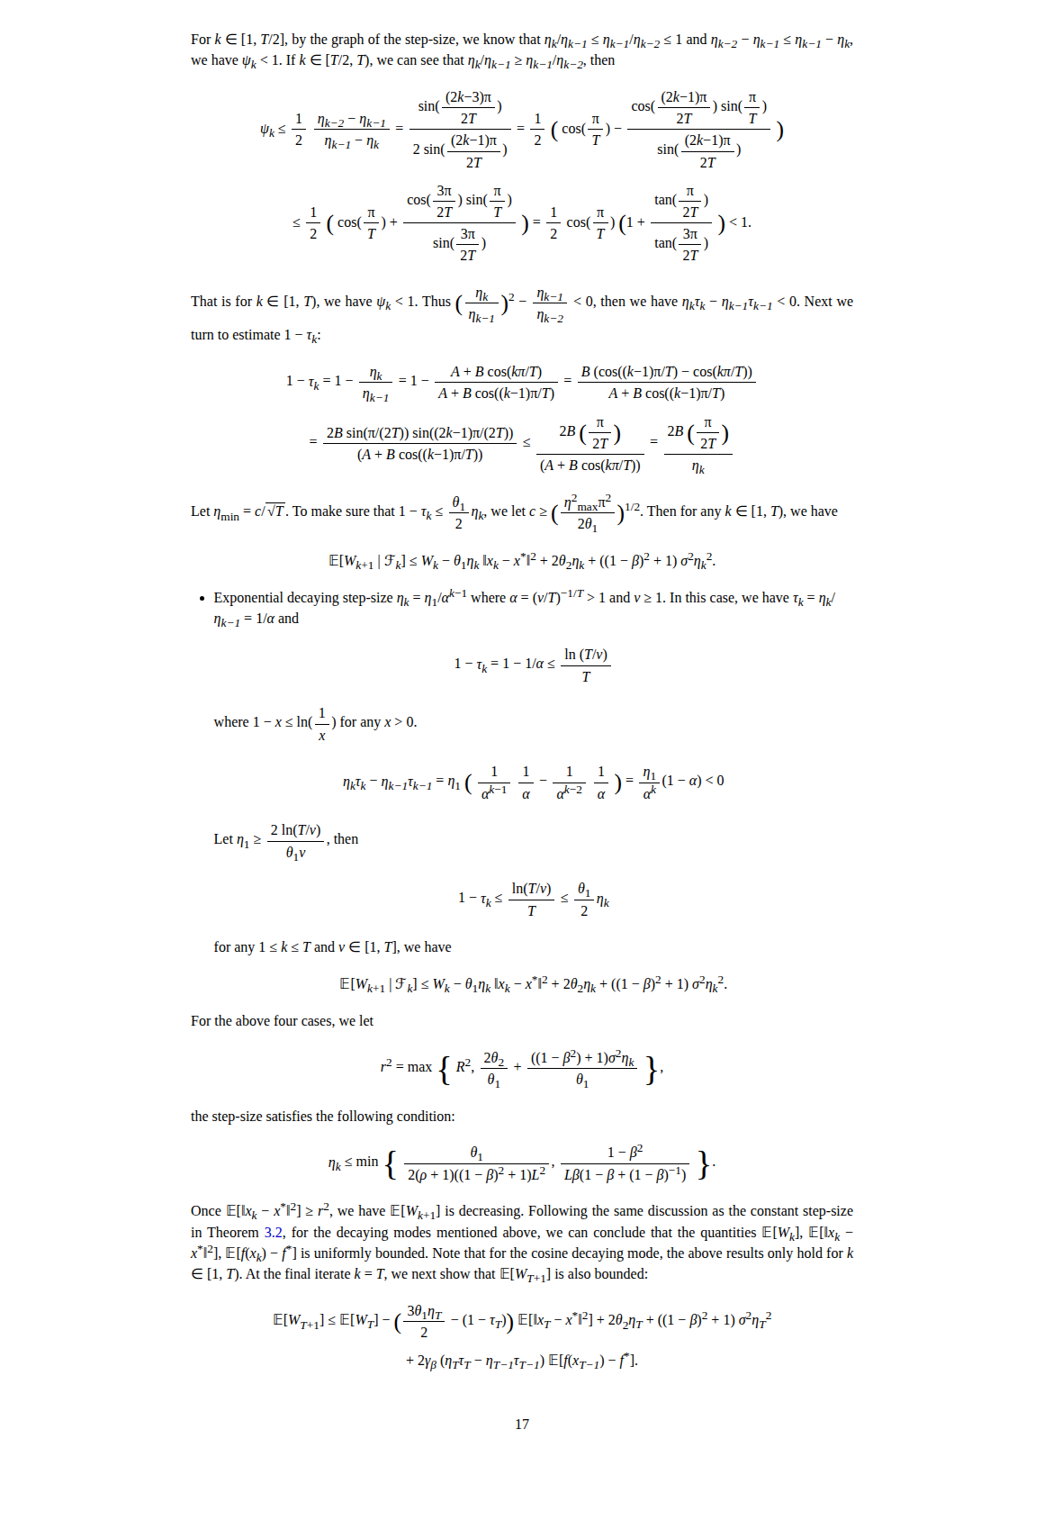For k ∈ [1, T/2], by the graph of the step-size, we know that ηk/ηk−1 ≤ ηk−1/ηk−2 ≤ 1 and ηk−2 − ηk−1 ≤ ηk−1 − ηk, we have ψk < 1. If k ∈ [T/2, T), we can see that ηk/ηk−1 ≥ ηk−1/ηk−2, then
ψk ≤ 12 ηk−2 − ηk−1 ηk−1 − ηk = sin((2k−3)π 2T) 2 sin((2k−1)π 2T) = 12 ( cos(πT) − cos((2k−1)π 2T) sin(πT) sin((2k−1)π 2T) ) ≤ 12 ( cos(πT) + cos(3π 2T) sin(πT) sin(3π 2T) ) = 12 cos(πT) (1 + tan(π 2T) tan(3π 2T) ) < 1.
That is for k ∈ [1, T), we have ψk < 1. Thus (ηk ηk−1)2 − ηk−1 ηk−2 < 0, then we have ηkτk − ηk−1τk−1 < 0. Next we turn to estimate 1 − τk:
1 − τk = 1 − ηk ηk−1 = 1 − A + B cos(kπ/T) A + B cos((k−1)π/T) = B (cos((k−1)π/T) − cos(kπ/T)) A + B cos((k−1)π/T) = 2B sin(π/(2T)) sin((2k−1)π/(2T))(A + B cos((k−1)π/T)) ≤ 2B (π 2T)(A + B cos(kπ/T)) = 2B (π 2T) ηk
Let ηmin = c/√T. To make sure that 1 − τk ≤ θ12 ηk, we let c ≥ (η2maxπ22θ1)1/2. Then for any k ∈ [1, T), we have
𝔼[Wk+1 | ℱk] ≤ Wk − θ1ηk ‖xk − x*‖2 + 2θ2ηk + ((1 − β)2 + 1) σ2ηk2.
Exponential decaying step-size ηk = η1/αk−1 where α = (ν/T)−1/T > 1 and ν ≥ 1. In this case, we have τk = ηk/ηk−1 = 1/α and
1 − τk = 1 − 1/α ≤ ln (T/ν) T
where 1 − x ≤ ln(1 x) for any x > 0.
ηkτk − ηk−1τk−1 = η1 ( 1 αk−1 1 α − 1 αk−2 1 α ) = η1 αk(1 − α) < 0
Let η1 ≥ 2 ln(T/ν) θ1ν, then
1 − τk ≤ ln(T/ν) T ≤ θ12 ηk
for any 1 ≤ k ≤ T and ν ∈ [1, T], we have
𝔼[Wk+1 | ℱk] ≤ Wk − θ1ηk ‖xk − x*‖2 + 2θ2ηk + ((1 − β)2 + 1) σ2ηk2.
For the above four cases, we let
r2 = max { R2, 2θ2 θ1 + ((1 − β2) + 1)σ2ηk θ1 },
the step-size satisfies the following condition:
ηk ≤ min { θ12(ρ + 1)((1 − β)2 + 1)L2, 1 − β2 Lβ(1 − β + (1 − β)−1) }.
Once 𝔼[‖xk − x*‖2] ≥ r2, we have 𝔼[Wk+1] is decreasing. Following the same discussion as the constant step-size in Theorem 3.2, for the decaying modes mentioned above, we can conclude that the quantities 𝔼[Wk], 𝔼[‖xk − x*‖2], 𝔼[f(xk) − f*] is uniformly bounded. Note that for the cosine decaying mode, the above results only hold for k ∈ [1, T). At the final iterate k = T, we next show that 𝔼[WT+1] is also bounded:
𝔼[WT+1] ≤ 𝔼[WT] − (3θ1ηT 2 − (1 − τT)) 𝔼[‖xT − x*‖2] + 2θ2ηT + ((1 − β)2 + 1) σ2ηT2 + 2γβ (ηTτT − ηT−1τT−1) 𝔼[f(xT−1) − f*].
17